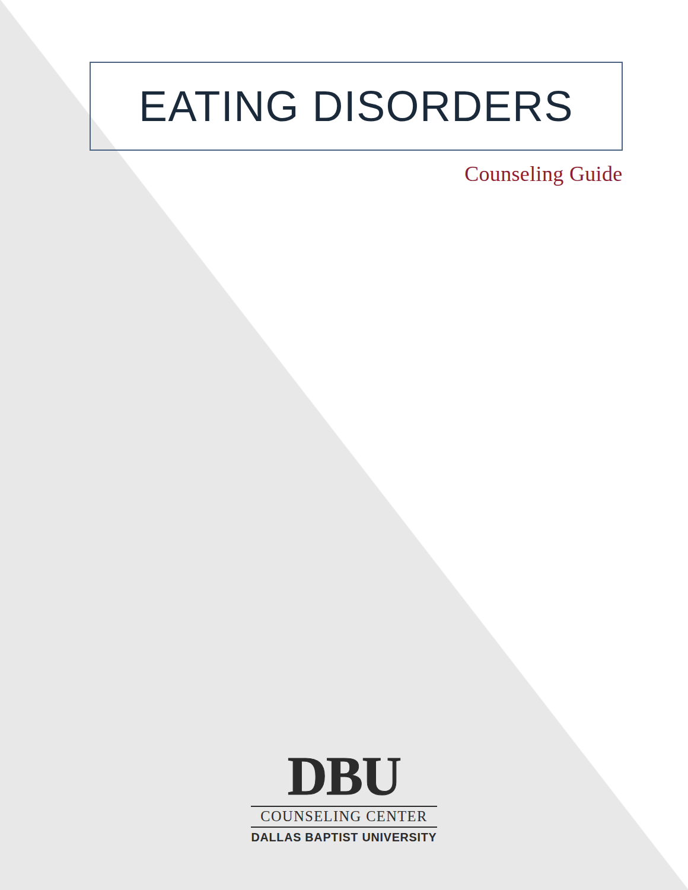Eating Disorders
Counseling Guide
DBU COUNSELING CENTER DALLAS BAPTIST UNIVERSITY